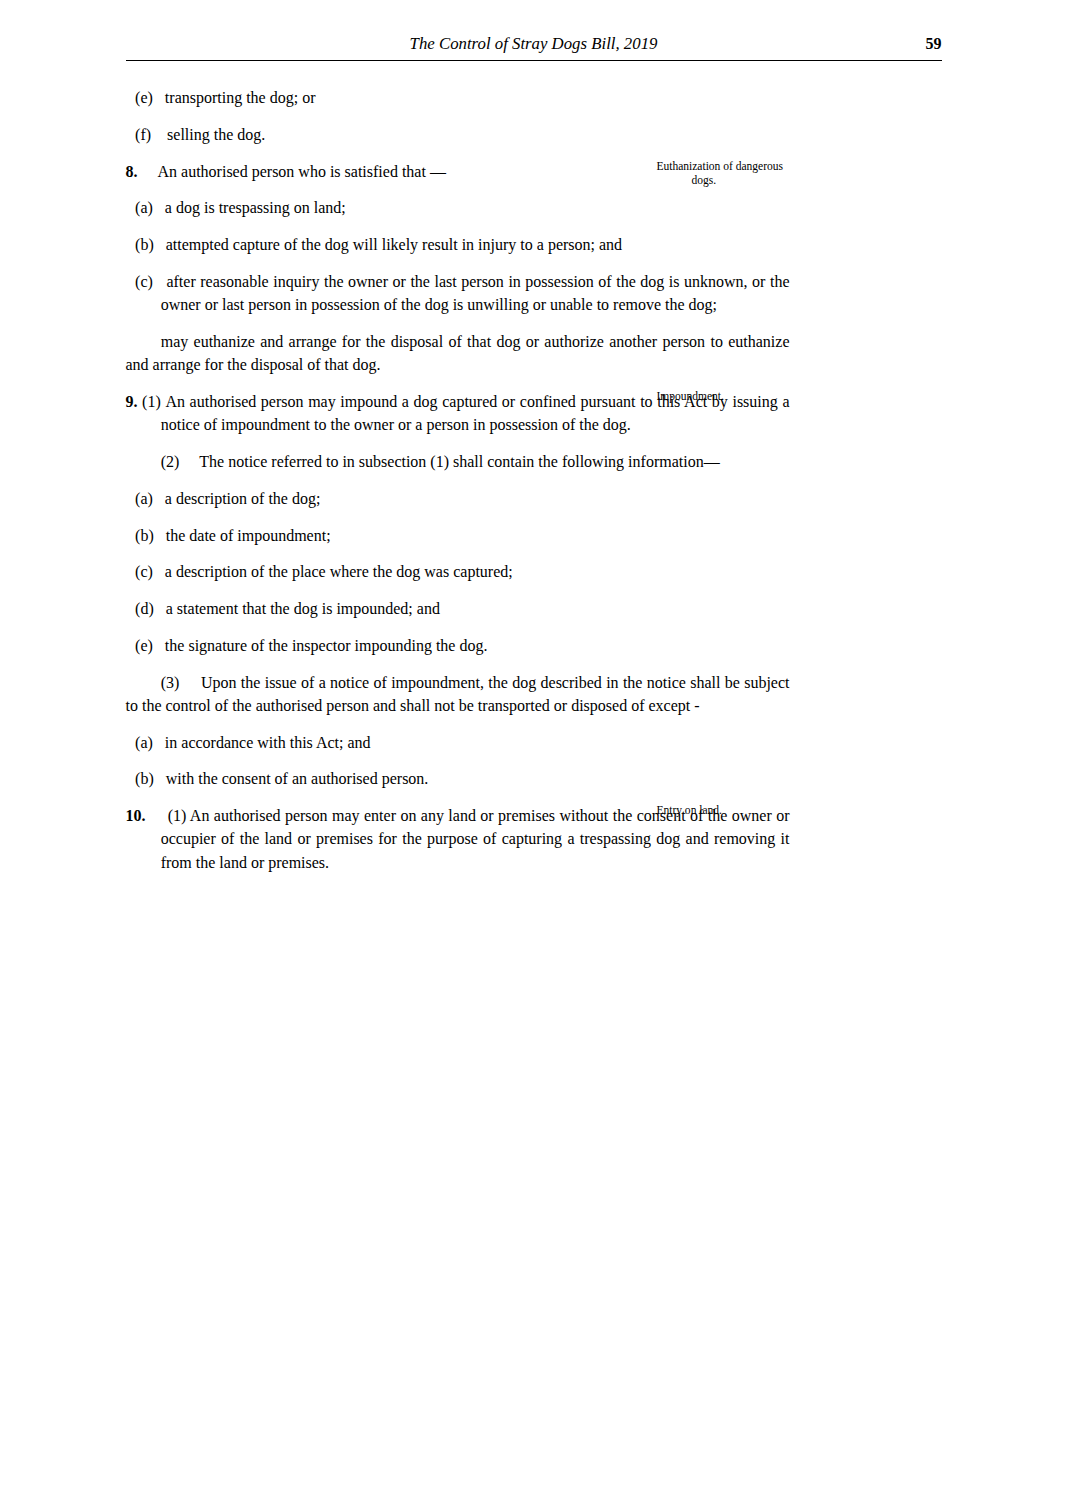The Control of Stray Dogs Bill, 2019 59
(e) transporting the dog; or
(f) selling the dog.
Euthanization of dangerous dogs. 8. An authorised person who is satisfied that —
(a) a dog is trespassing on land;
(b) attempted capture of the dog will likely result in injury to a person; and
(c) after reasonable inquiry the owner or the last person in possession of the dog is unknown, or the owner or last person in possession of the dog is unwilling or unable to remove the dog;
may euthanize and arrange for the disposal of that dog or authorize another person to euthanize and arrange for the disposal of that dog.
Impoundment. 9. (1) An authorised person may impound a dog captured or confined pursuant to this Act by issuing a notice of impoundment to the owner or a person in possession of the dog.
(2) The notice referred to in subsection (1) shall contain the following information—
(a) a description of the dog;
(b) the date of impoundment;
(c) a description of the place where the dog was captured;
(d) a statement that the dog is impounded; and
(e) the signature of the inspector impounding the dog.
(3) Upon the issue of a notice of impoundment, the dog described in the notice shall be subject to the control of the authorised person and shall not be transported or disposed of except -
(a) in accordance with this Act; and
(b) with the consent of an authorised person.
Entry on land. 10. (1) An authorised person may enter on any land or premises without the consent of the owner or occupier of the land or premises for the purpose of capturing a trespassing dog and removing it from the land or premises.